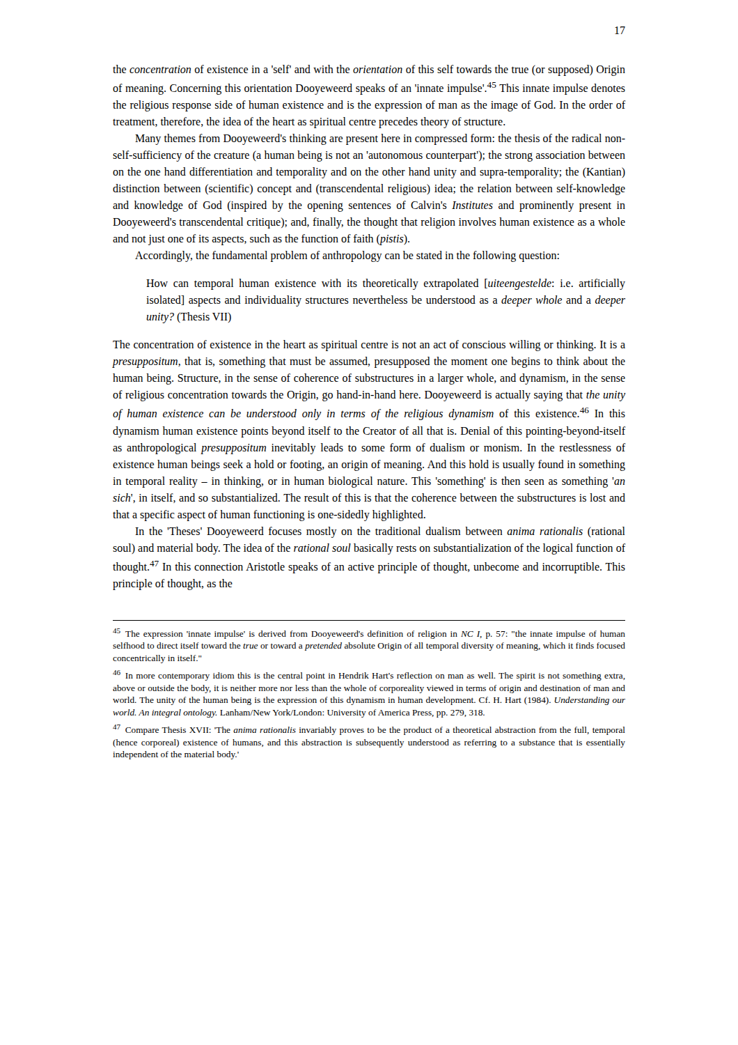17
the concentration of existence in a 'self' and with the orientation of this self towards the true (or supposed) Origin of meaning. Concerning this orientation Dooyeweerd speaks of an 'innate impulse'.45 This innate impulse denotes the religious response side of human existence and is the expression of man as the image of God. In the order of treatment, therefore, the idea of the heart as spiritual centre precedes theory of structure.
Many themes from Dooyeweerd's thinking are present here in compressed form: the thesis of the radical non-self-sufficiency of the creature (a human being is not an 'autonomous counterpart'); the strong association between on the one hand differentiation and temporality and on the other hand unity and supra-temporality; the (Kantian) distinction between (scientific) concept and (transcendental religious) idea; the relation between self-knowledge and knowledge of God (inspired by the opening sentences of Calvin's Institutes and prominently present in Dooyeweerd's transcendental critique); and, finally, the thought that religion involves human existence as a whole and not just one of its aspects, such as the function of faith (pistis).
Accordingly, the fundamental problem of anthropology can be stated in the following question:
How can temporal human existence with its theoretically extrapolated [uiteengestelde: i.e. artificially isolated] aspects and individuality structures nevertheless be understood as a deeper whole and a deeper unity? (Thesis VII)
The concentration of existence in the heart as spiritual centre is not an act of conscious willing or thinking. It is a presuppositum, that is, something that must be assumed, presupposed the moment one begins to think about the human being. Structure, in the sense of coherence of substructures in a larger whole, and dynamism, in the sense of religious concentration towards the Origin, go hand-in-hand here. Dooyeweerd is actually saying that the unity of human existence can be understood only in terms of the religious dynamism of this existence.46 In this dynamism human existence points beyond itself to the Creator of all that is. Denial of this pointing-beyond-itself as anthropological presuppositum inevitably leads to some form of dualism or monism. In the restlessness of existence human beings seek a hold or footing, an origin of meaning. And this hold is usually found in something in temporal reality – in thinking, or in human biological nature. This 'something' is then seen as something 'an sich', in itself, and so substantialized. The result of this is that the coherence between the substructures is lost and that a specific aspect of human functioning is one-sidedly highlighted.
In the 'Theses' Dooyeweerd focuses mostly on the traditional dualism between anima rationalis (rational soul) and material body. The idea of the rational soul basically rests on substantialization of the logical function of thought.47 In this connection Aristotle speaks of an active principle of thought, unbecome and incorruptible. This principle of thought, as the
45 The expression 'innate impulse' is derived from Dooyeweerd's definition of religion in NC I, p. 57: "the innate impulse of human selfhood to direct itself toward the true or toward a pretended absolute Origin of all temporal diversity of meaning, which it finds focused concentrically in itself."
46 In more contemporary idiom this is the central point in Hendrik Hart's reflection on man as well. The spirit is not something extra, above or outside the body, it is neither more nor less than the whole of corporeality viewed in terms of origin and destination of man and world. The unity of the human being is the expression of this dynamism in human development. Cf. H. Hart (1984). Understanding our world. An integral ontology. Lanham/New York/London: University of America Press, pp. 279, 318.
47 Compare Thesis XVII: 'The anima rationalis invariably proves to be the product of a theoretical abstraction from the full, temporal (hence corporeal) existence of humans, and this abstraction is subsequently understood as referring to a substance that is essentially independent of the material body.'